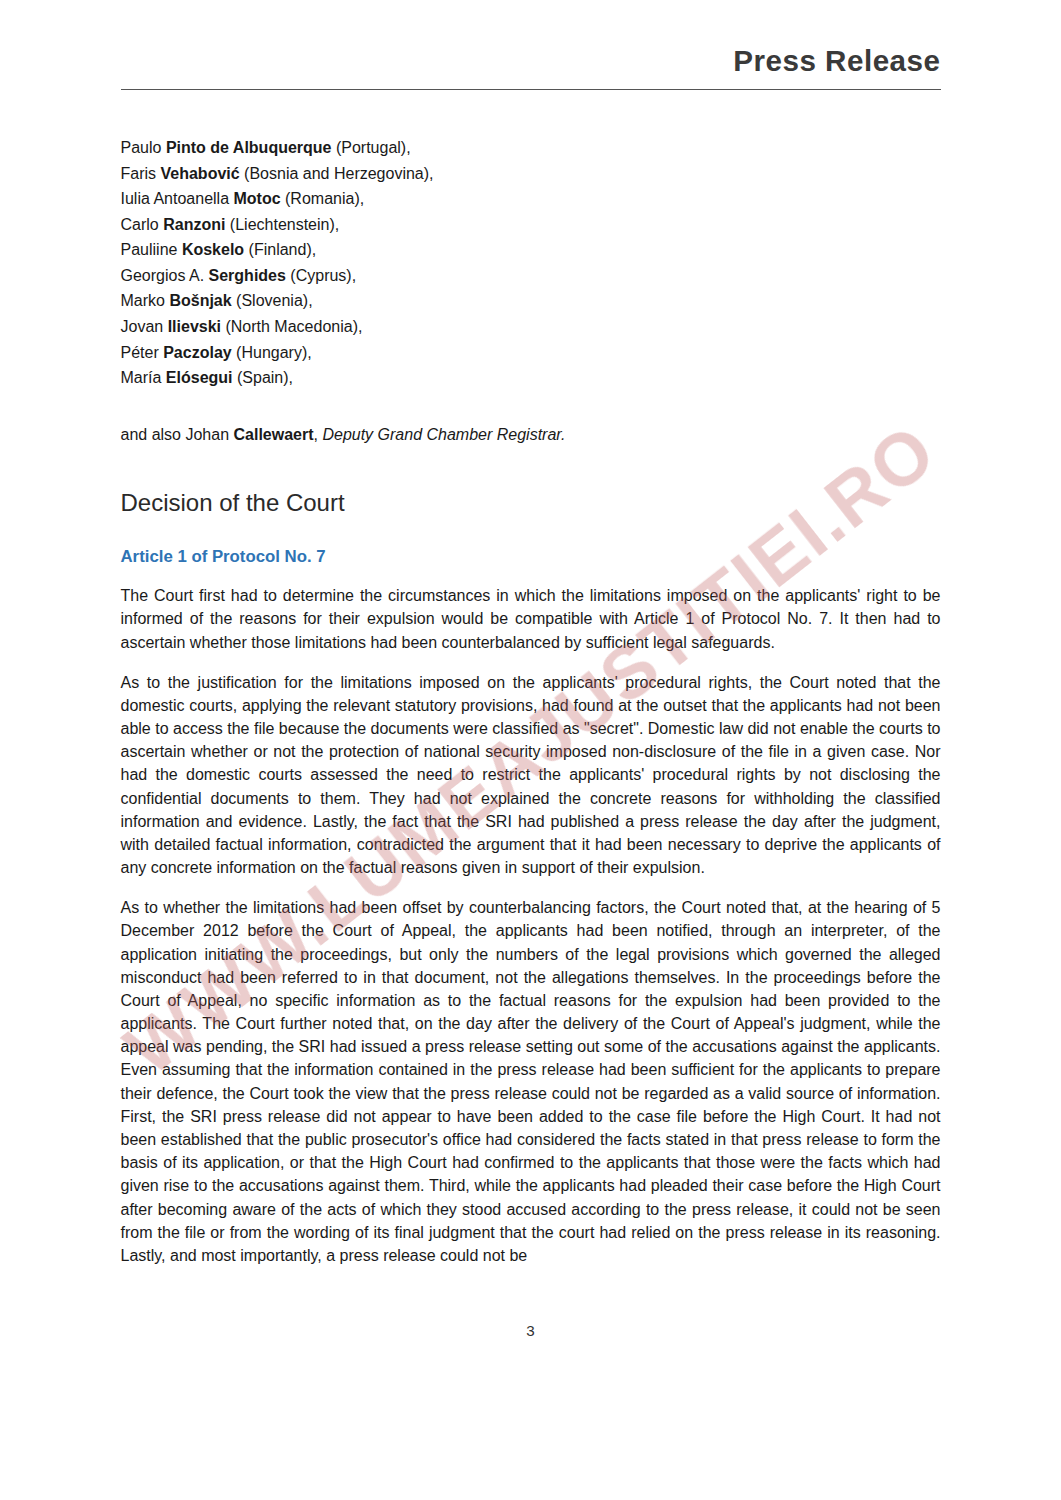WWW.LUMEAJUSTITIEI.RO
Press Release
Paulo Pinto de Albuquerque (Portugal),
Faris Vehabović (Bosnia and Herzegovina),
Iulia Antoanella Motoc (Romania),
Carlo Ranzoni (Liechtenstein),
Pauliine Koskelo (Finland),
Georgios A. Serghides (Cyprus),
Marko Bošnjak (Slovenia),
Jovan Ilievski (North Macedonia),
Péter Paczolay (Hungary),
María Elósegui (Spain),
and also Johan Callewaert, Deputy Grand Chamber Registrar.
Decision of the Court
Article 1 of Protocol No. 7
The Court first had to determine the circumstances in which the limitations imposed on the applicants' right to be informed of the reasons for their expulsion would be compatible with Article 1 of Protocol No. 7. It then had to ascertain whether those limitations had been counterbalanced by sufficient legal safeguards.
As to the justification for the limitations imposed on the applicants' procedural rights, the Court noted that the domestic courts, applying the relevant statutory provisions, had found at the outset that the applicants had not been able to access the file because the documents were classified as "secret". Domestic law did not enable the courts to ascertain whether or not the protection of national security imposed non-disclosure of the file in a given case. Nor had the domestic courts assessed the need to restrict the applicants' procedural rights by not disclosing the confidential documents to them. They had not explained the concrete reasons for withholding the classified information and evidence. Lastly, the fact that the SRI had published a press release the day after the judgment, with detailed factual information, contradicted the argument that it had been necessary to deprive the applicants of any concrete information on the factual reasons given in support of their expulsion.
As to whether the limitations had been offset by counterbalancing factors, the Court noted that, at the hearing of 5 December 2012 before the Court of Appeal, the applicants had been notified, through an interpreter, of the application initiating the proceedings, but only the numbers of the legal provisions which governed the alleged misconduct had been referred to in that document, not the allegations themselves. In the proceedings before the Court of Appeal, no specific information as to the factual reasons for the expulsion had been provided to the applicants. The Court further noted that, on the day after the delivery of the Court of Appeal's judgment, while the appeal was pending, the SRI had issued a press release setting out some of the accusations against the applicants. Even assuming that the information contained in the press release had been sufficient for the applicants to prepare their defence, the Court took the view that the press release could not be regarded as a valid source of information. First, the SRI press release did not appear to have been added to the case file before the High Court. It had not been established that the public prosecutor's office had considered the facts stated in that press release to form the basis of its application, or that the High Court had confirmed to the applicants that those were the facts which had given rise to the accusations against them. Third, while the applicants had pleaded their case before the High Court after becoming aware of the acts of which they stood accused according to the press release, it could not be seen from the file or from the wording of its final judgment that the court had relied on the press release in its reasoning. Lastly, and most importantly, a press release could not be
3